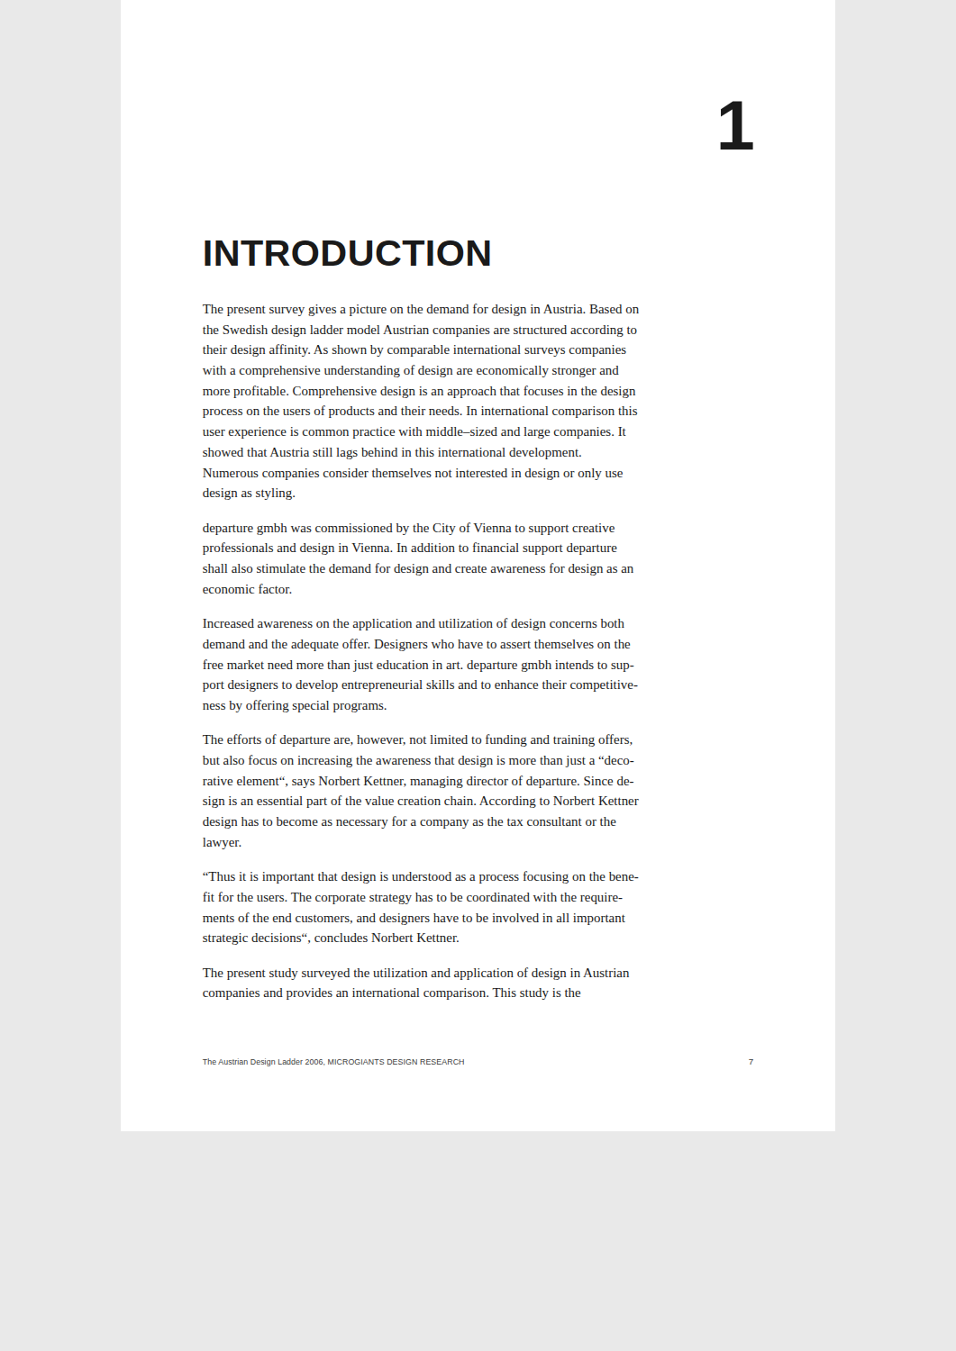1
INTRODUCTION
The present survey gives a picture on the demand for design in Austria. Based on the Swedish design ladder model Austrian companies are structured according to their design affinity. As shown by comparable international surveys companies with a comprehensive understanding of design are economically stronger and more profitable. Comprehensive design is an approach that focuses in the design process on the users of products and their needs. In international comparison this user experience is common practice with middle–sized and large companies. It showed that Austria still lags behind in this international development. Numerous companies consider themselves not interested in design or only use design as styling.
departure gmbh was commissioned by the City of Vienna to support creative professionals and design in Vienna. In addition to financial support departure shall also stimulate the demand for design and create awareness for design as an economic factor.
Increased awareness on the application and utilization of design concerns both demand and the adequate offer. Designers who have to assert themselves on the free market need more than just education in art. departure gmbh intends to support designers to develop entrepreneurial skills and to enhance their competitiveness by offering special programs.
The efforts of departure are, however, not limited to funding and training offers, but also focus on increasing the awareness that design is more than just a “decorative element“, says Norbert Kettner, managing director of departure. Since design is an essential part of the value creation chain. According to Norbert Kettner design has to become as necessary for a company as the tax consultant or the lawyer.
“Thus it is important that design is understood as a process focusing on the benefit for the users. The corporate strategy has to be coordinated with the requirements of the end customers, and designers have to be involved in all important strategic decisions“, concludes Norbert Kettner.
The present study surveyed the utilization and application of design in Austrian companies and provides an international comparison. This study is the
The Austrian Design Ladder 2006, MICROGIANTS DESIGN RESEARCH 7